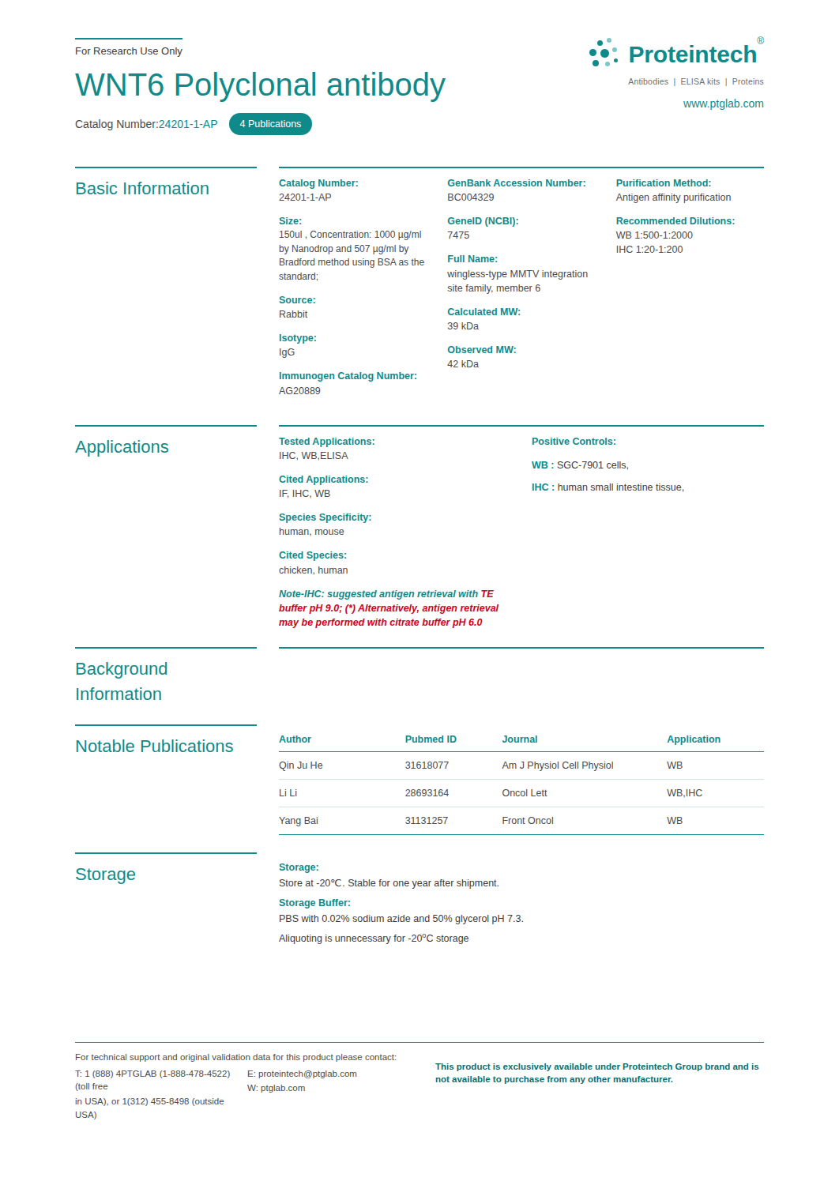For Research Use Only
WNT6 Polyclonal antibody
Catalog Number: 24201-1-AP 4 Publications
Proteintech®
Antibodies | ELISA kits | Proteins
www.ptglab.com
Basic Information
Catalog Number:
24201-1-AP
Size:
150ul , Concentration: 1000 µg/ml by Nanodrop and 507 µg/ml by Bradford method using BSA as the standard;
Source:
Rabbit
Isotype:
IgG
Immunogen Catalog Number:
AG20889
GenBank Accession Number:
BC004329
GeneID (NCBI):
7475
Full Name:
wingless-type MMTV integration site family, member 6
Calculated MW:
39 kDa
Observed MW:
42 kDa
Purification Method:
Antigen affinity purification
Recommended Dilutions:
WB 1:500-1:2000
IHC 1:20-1:200
Applications
Tested Applications:
IHC, WB,ELISA
Cited Applications:
IF, IHC, WB
Species Specificity:
human, mouse
Cited Species:
chicken, human
Note-IHC: suggested antigen retrieval with TE buffer pH 9.0; (*) Alternatively, antigen retrieval may be performed with citrate buffer pH 6.0
Positive Controls:
WB : SGC-7901 cells,
IHC : human small intestine tissue,
Background Information
Notable Publications
| Author | Pubmed ID | Journal | Application |
| --- | --- | --- | --- |
| Qin Ju He | 31618077 | Am J Physiol Cell Physiol | WB |
| Li Li | 28693164 | Oncol Lett | WB,IHC |
| Yang Bai | 31131257 | Front Oncol | WB |
Storage
Storage:
Store at -20℃. Stable for one year after shipment.
Storage Buffer:
PBS with 0.02% sodium azide and 50% glycerol pH 7.3.
Aliquoting is unnecessary for -20o C storage
For technical support and original validation data for this product please contact:
T: 1 (888) 4PTGLAB (1-888-478-4522) (toll free
in USA), or 1(312) 455-8498 (outside USA)
E: proteintech@ptglab.com
W: ptglab.com
This product is exclusively available under Proteintech Group brand and is not available to purchase from any other manufacturer.